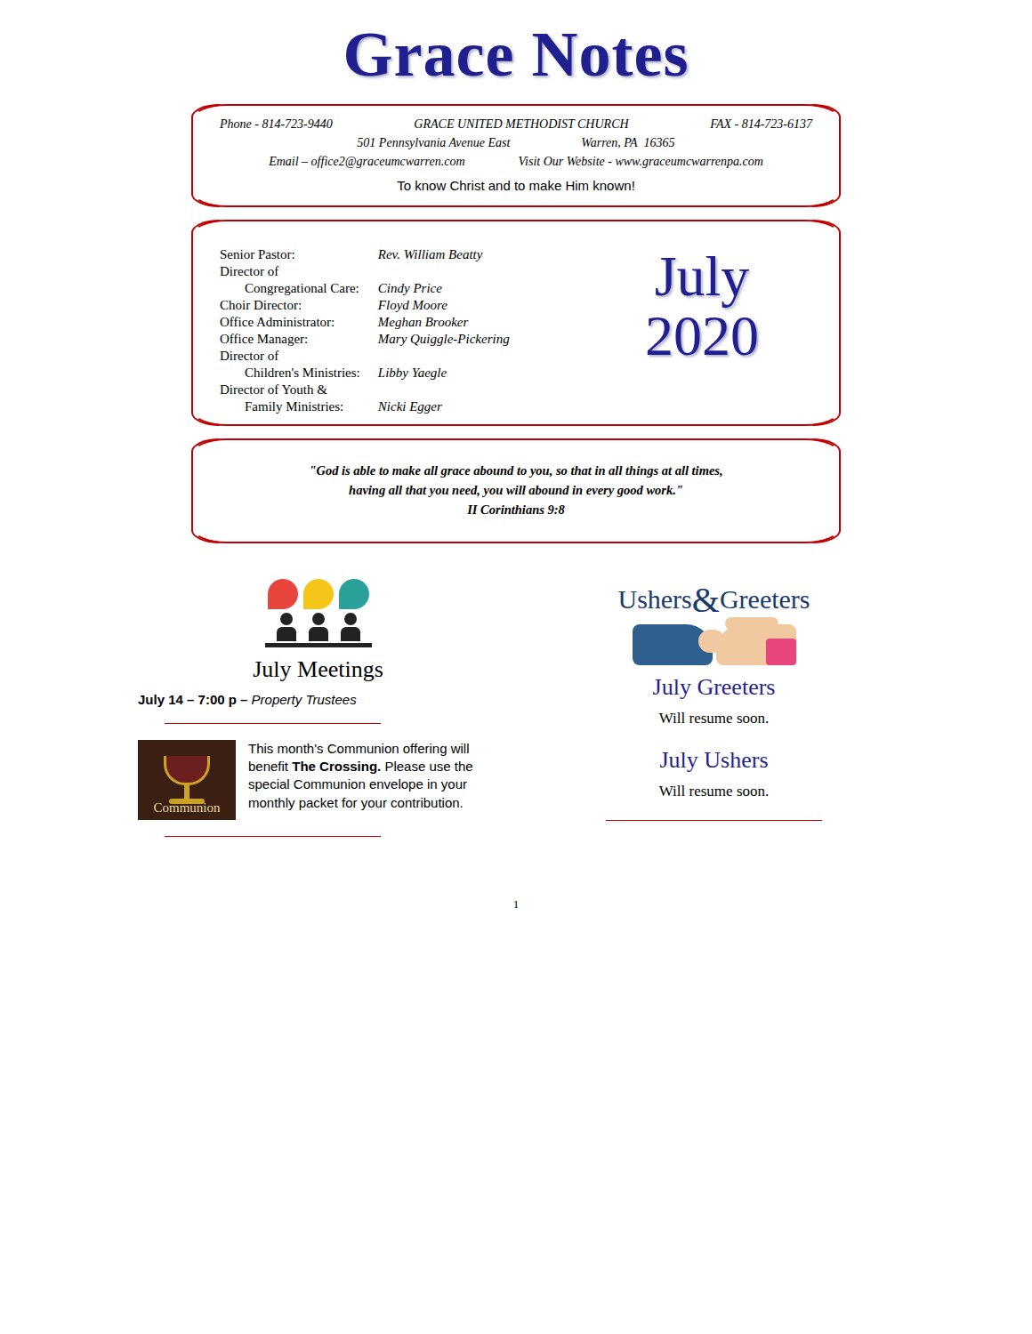Grace Notes
Phone - 814-723-9440 GRACE UNITED METHODIST CHURCH FAX - 814-723-6137
501 Pennsylvania Avenue East Warren, PA 16365
Email – office2@graceumcwarren.com Visit Our Website - www.graceumcwarrenpa.com
To know Christ and to make Him known!
| Senior Pastor: | Rev. William Beatty |
| Director of | |
| Congregational Care: | Cindy Price |
| Choir Director: | Floyd Moore |
| Office Administrator: | Meghan Brooker |
| Office Manager: | Mary Quiggle-Pickering |
| Director of | |
| Children's Ministries: | Libby Yaegle |
| Director of Youth & | |
| Family Ministries: | Nicki Egger |
July
2020
"God is able to make all grace abound to you, so that in all things at all times,
having all that you need, you will abound in every good work."
II Corinthians 9:8
July Meetings
July 14 – 7:00 p – Property Trustees
Communion
This month's Communion offering will benefit The Crossing. Please use the special Communion envelope in your monthly packet for your contribution.
Ushers&Greeters
July Greeters
Will resume soon.
July Ushers
Will resume soon.
1